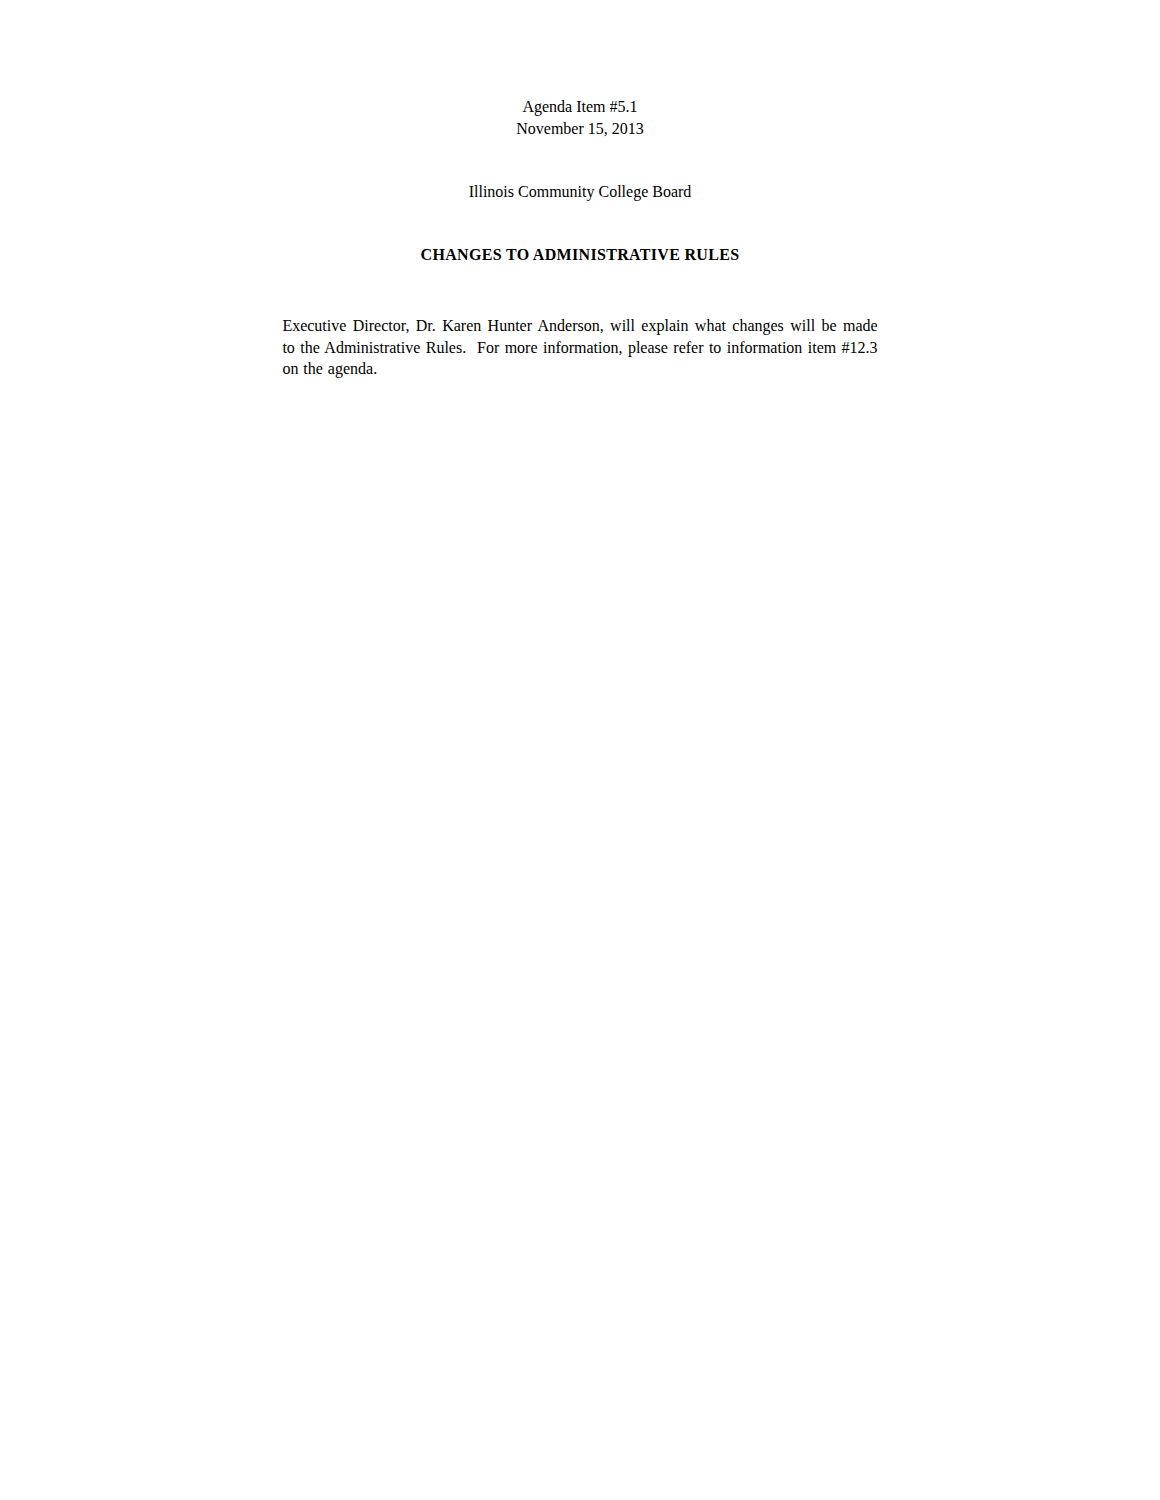Agenda Item #5.1
November 15, 2013
Illinois Community College Board
CHANGES TO ADMINISTRATIVE RULES
Executive Director, Dr. Karen Hunter Anderson, will explain what changes will be made to the Administrative Rules. For more information, please refer to information item #12.3 on the agenda.